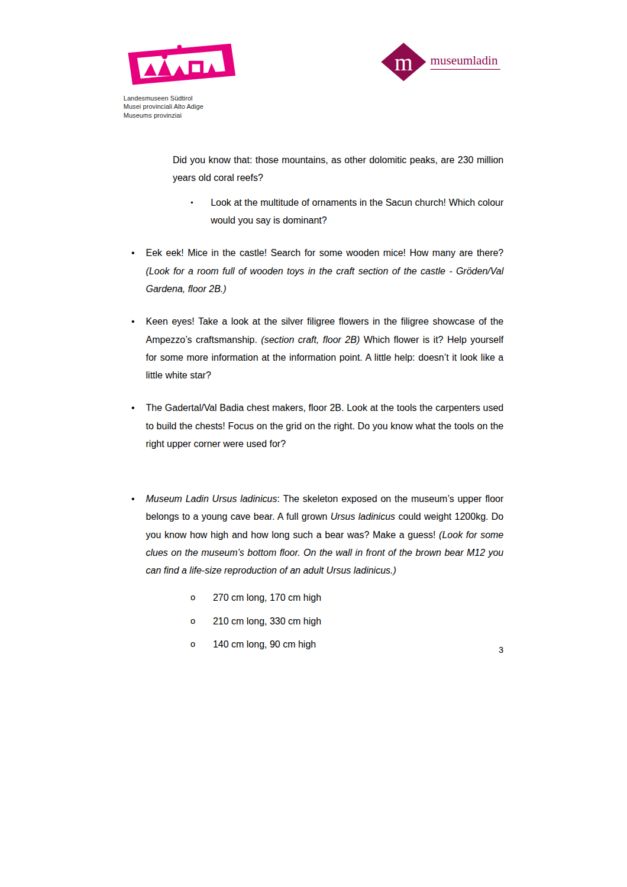Landesmuseen Südtirol Musei provinciali Alto Adige Museums provinziai
m museumladin
Did you know that: those mountains, as other dolomitic peaks, are 230 million years old coral reefs?
Look at the multitude of ornaments in the Sacun church! Which colour would you say is dominant?
Eek eek! Mice in the castle! Search for some wooden mice! How many are there? (Look for a room full of wooden toys in the craft section of the castle - Gröden/Val Gardena, floor 2B.)
Keen eyes! Take a look at the silver filigree flowers in the filigree showcase of the Ampezzo’s craftsmanship. (section craft, floor 2B) Which flower is it? Help yourself for some more information at the information point. A little help: doesn’t it look like a little white star?
The Gadertal/Val Badia chest makers, floor 2B. Look at the tools the carpenters used to build the chests! Focus on the grid on the right. Do you know what the tools on the right upper corner were used for?
Museum Ladin Ursus ladinicus: The skeleton exposed on the museum’s upper floor belongs to a young cave bear. A full grown Ursus ladinicus could weight 1200kg. Do you know how high and how long such a bear was? Make a guess! (Look for some clues on the museum’s bottom floor. On the wall in front of the brown bear M12 you can find a life-size reproduction of an adult Ursus ladinicus.)
270 cm long, 170 cm high
210 cm long, 330 cm high
140 cm long, 90 cm high
3